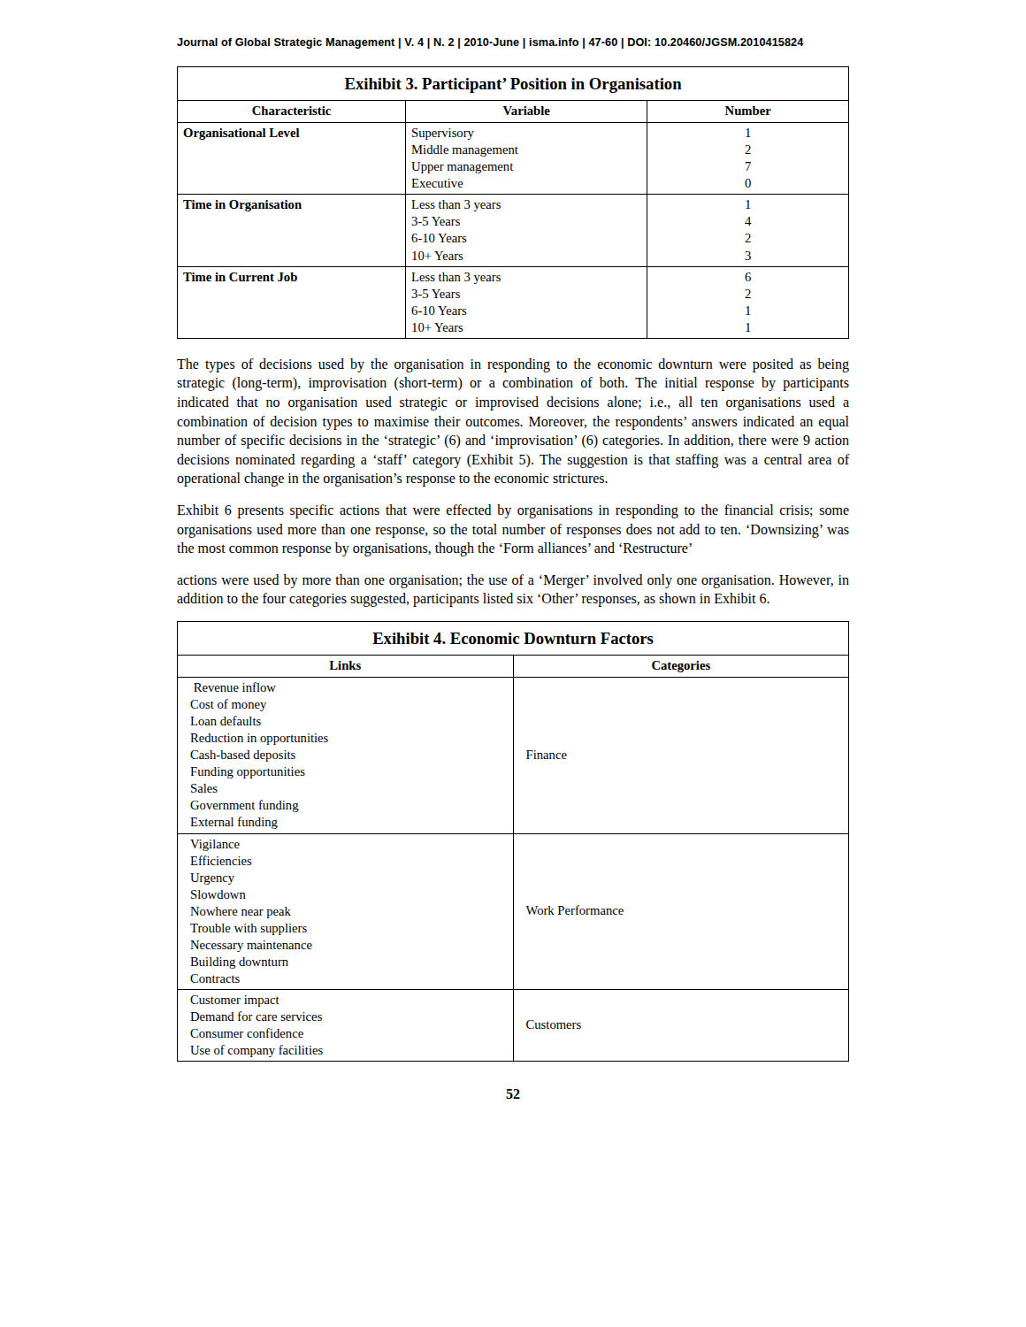Journal of Global Strategic Management | V. 4 | N. 2 | 2010-June | isma.info | 47-60 | DOI: 10.20460/JGSM.2010415824
Exihibit 3. Participant’ Position in Organisation
| Characteristic | Variable | Number |
| --- | --- | --- |
| Organisational Level | Supervisory Middle management Upper management Executive | 1 2 7 0 |
| Time in Organisation | Less than 3 years 3-5 Years 6-10 Years 10+ Years | 1 4 2 3 |
| Time in Current Job | Less than 3 years 3-5 Years 6-10 Years 10+ Years | 6 2 1 1 |
The types of decisions used by the organisation in responding to the economic downturn were posited as being strategic (long-term), improvisation (short-term) or a combination of both. The initial response by participants indicated that no organisation used strategic or improvised decisions alone; i.e., all ten organisations used a combination of decision types to maximise their outcomes. Moreover, the respondents’ answers indicated an equal number of specific decisions in the ‘strategic’ (6) and ‘improvisation’ (6) categories. In addition, there were 9 action decisions nominated regarding a ‘staff’ category (Exhibit 5). The suggestion is that staffing was a central area of operational change in the organisation’s response to the economic strictures.
Exhibit 6 presents specific actions that were effected by organisations in responding to the financial crisis; some organisations used more than one response, so the total number of responses does not add to ten. ‘Downsizing’ was the most common response by organisations, though the ‘Form alliances’ and ‘Restructure’
actions were used by more than one organisation; the use of a ‘Merger’ involved only one organisation. However, in addition to the four categories suggested, participants listed six ‘Other’ responses, as shown in Exhibit 6.
Exihibit 4. Economic Downturn Factors
| Links | Categories |
| --- | --- |
| Revenue inflow Cost of money Loan defaults Reduction in opportunities Cash-based deposits Funding opportunities Sales Government funding External funding | Finance |
| Vigilance Efficiencies Urgency Slowdown Nowhere near peak Trouble with suppliers Necessary maintenance Building downturn Contracts | Work Performance |
| Customer impact Demand for care services Consumer confidence Use of company facilities | Customers |
52